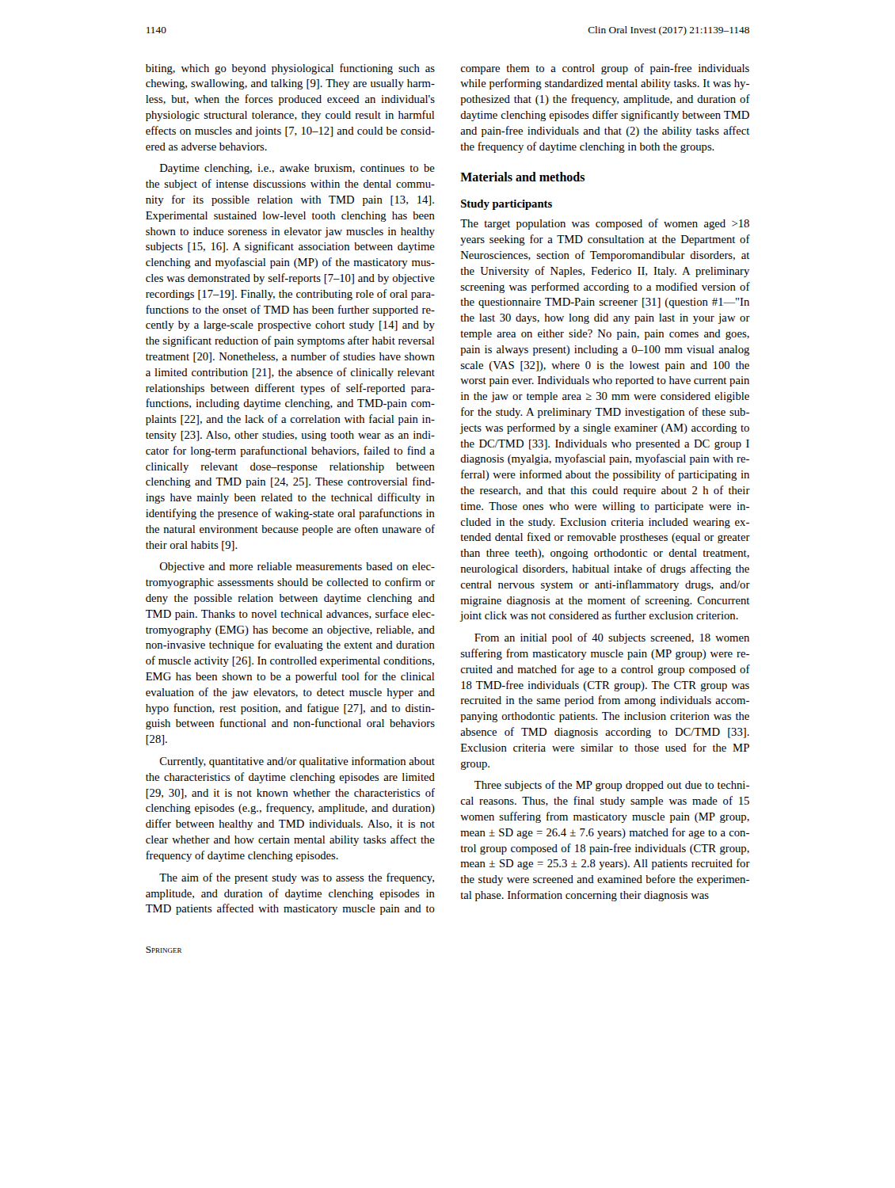1140 Clin Oral Invest (2017) 21:1139–1148
biting, which go beyond physiological functioning such as chewing, swallowing, and talking [9]. They are usually harmless, but, when the forces produced exceed an individual's physiologic structural tolerance, they could result in harmful effects on muscles and joints [7, 10–12] and could be considered as adverse behaviors.
Daytime clenching, i.e., awake bruxism, continues to be the subject of intense discussions within the dental community for its possible relation with TMD pain [13, 14]. Experimental sustained low-level tooth clenching has been shown to induce soreness in elevator jaw muscles in healthy subjects [15, 16]. A significant association between daytime clenching and myofascial pain (MP) of the masticatory muscles was demonstrated by self-reports [7–10] and by objective recordings [17–19]. Finally, the contributing role of oral parafunctions to the onset of TMD has been further supported recently by a large-scale prospective cohort study [14] and by the significant reduction of pain symptoms after habit reversal treatment [20]. Nonetheless, a number of studies have shown a limited contribution [21], the absence of clinically relevant relationships between different types of self-reported parafunctions, including daytime clenching, and TMD-pain complaints [22], and the lack of a correlation with facial pain intensity [23]. Also, other studies, using tooth wear as an indicator for long-term parafunctional behaviors, failed to find a clinically relevant dose–response relationship between clenching and TMD pain [24, 25]. These controversial findings have mainly been related to the technical difficulty in identifying the presence of waking-state oral parafunctions in the natural environment because people are often unaware of their oral habits [9].
Objective and more reliable measurements based on electromyographic assessments should be collected to confirm or deny the possible relation between daytime clenching and TMD pain. Thanks to novel technical advances, surface electromyography (EMG) has become an objective, reliable, and non-invasive technique for evaluating the extent and duration of muscle activity [26]. In controlled experimental conditions, EMG has been shown to be a powerful tool for the clinical evaluation of the jaw elevators, to detect muscle hyper and hypo function, rest position, and fatigue [27], and to distinguish between functional and non-functional oral behaviors [28].
Currently, quantitative and/or qualitative information about the characteristics of daytime clenching episodes are limited [29, 30], and it is not known whether the characteristics of clenching episodes (e.g., frequency, amplitude, and duration) differ between healthy and TMD individuals. Also, it is not clear whether and how certain mental ability tasks affect the frequency of daytime clenching episodes.
The aim of the present study was to assess the frequency, amplitude, and duration of daytime clenching episodes in TMD patients affected with masticatory muscle pain and to compare them to a control group of pain-free individuals while performing standardized mental ability tasks. It was hypothesized that (1) the frequency, amplitude, and duration of daytime clenching episodes differ significantly between TMD and pain-free individuals and that (2) the ability tasks affect the frequency of daytime clenching in both the groups.
Materials and methods
Study participants
The target population was composed of women aged >18 years seeking for a TMD consultation at the Department of Neurosciences, section of Temporomandibular disorders, at the University of Naples, Federico II, Italy. A preliminary screening was performed according to a modified version of the questionnaire TMD-Pain screener [31] (question #1—"In the last 30 days, how long did any pain last in your jaw or temple area on either side? No pain, pain comes and goes, pain is always present) including a 0–100 mm visual analog scale (VAS [32]), where 0 is the lowest pain and 100 the worst pain ever. Individuals who reported to have current pain in the jaw or temple area ≥ 30 mm were considered eligible for the study. A preliminary TMD investigation of these subjects was performed by a single examiner (AM) according to the DC/TMD [33]. Individuals who presented a DC group I diagnosis (myalgia, myofascial pain, myofascial pain with referral) were informed about the possibility of participating in the research, and that this could require about 2 h of their time. Those ones who were willing to participate were included in the study. Exclusion criteria included wearing extended dental fixed or removable prostheses (equal or greater than three teeth), ongoing orthodontic or dental treatment, neurological disorders, habitual intake of drugs affecting the central nervous system or anti-inflammatory drugs, and/or migraine diagnosis at the moment of screening. Concurrent joint click was not considered as further exclusion criterion.
From an initial pool of 40 subjects screened, 18 women suffering from masticatory muscle pain (MP group) were recruited and matched for age to a control group composed of 18 TMD-free individuals (CTR group). The CTR group was recruited in the same period from among individuals accompanying orthodontic patients. The inclusion criterion was the absence of TMD diagnosis according to DC/TMD [33]. Exclusion criteria were similar to those used for the MP group.
Three subjects of the MP group dropped out due to technical reasons. Thus, the final study sample was made of 15 women suffering from masticatory muscle pain (MP group, mean ± SD age = 26.4 ± 7.6 years) matched for age to a control group composed of 18 pain-free individuals (CTR group, mean ± SD age = 25.3 ± 2.8 years). All patients recruited for the study were screened and examined before the experimental phase. Information concerning their diagnosis was
Springer